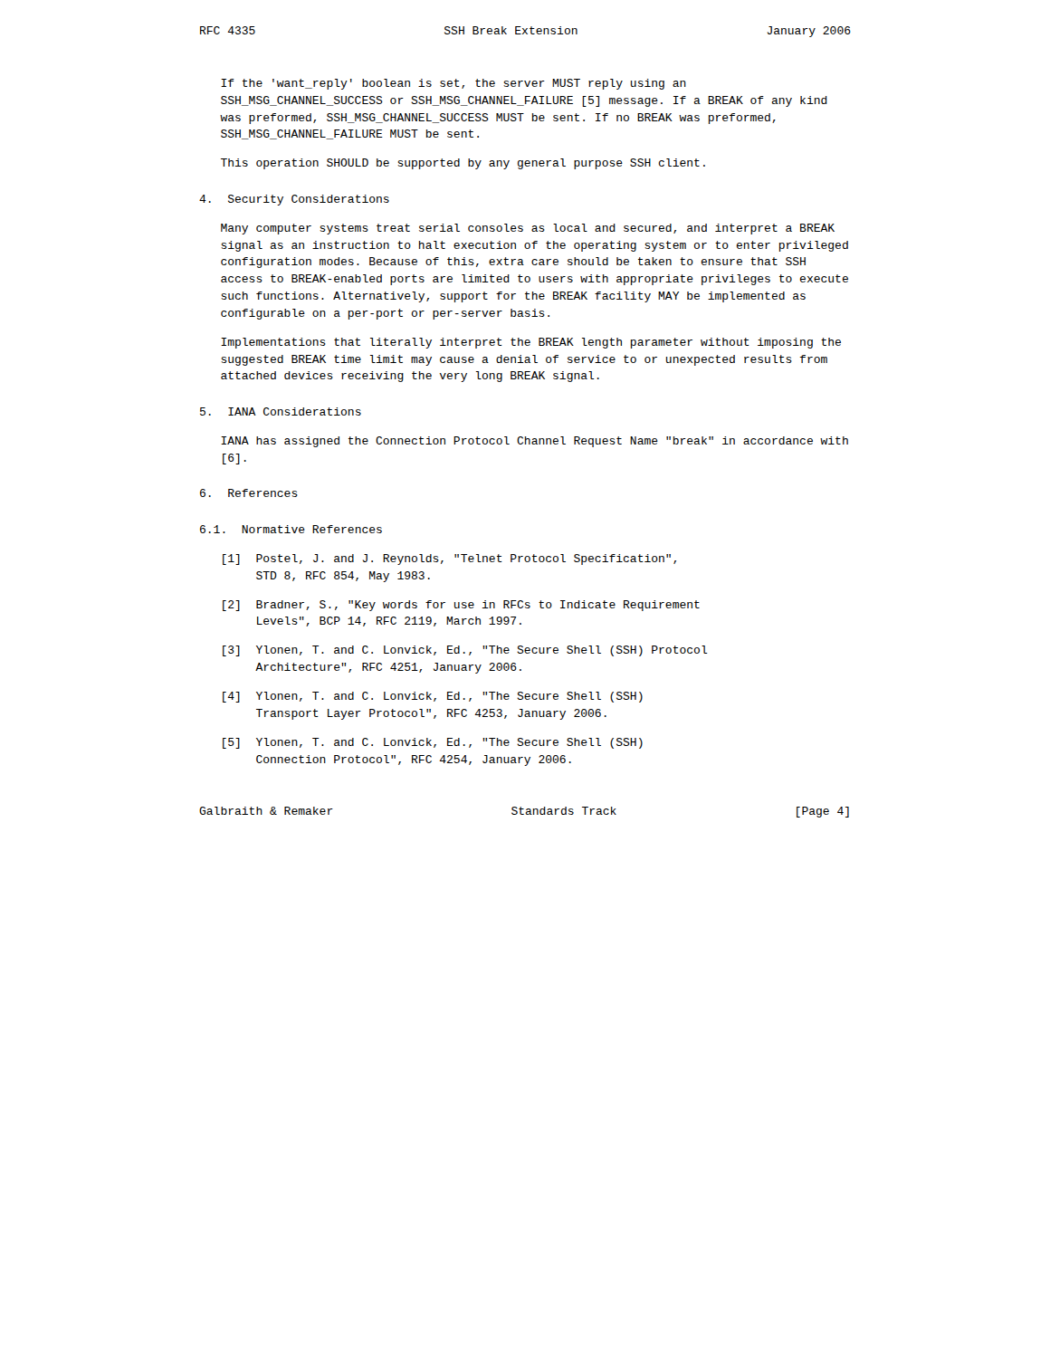RFC 4335 SSH Break Extension January 2006
If the 'want_reply' boolean is set, the server MUST reply using an SSH_MSG_CHANNEL_SUCCESS or SSH_MSG_CHANNEL_FAILURE [5] message. If a BREAK of any kind was preformed, SSH_MSG_CHANNEL_SUCCESS MUST be sent. If no BREAK was preformed, SSH_MSG_CHANNEL_FAILURE MUST be sent.
This operation SHOULD be supported by any general purpose SSH client.
4. Security Considerations
Many computer systems treat serial consoles as local and secured, and interpret a BREAK signal as an instruction to halt execution of the operating system or to enter privileged configuration modes. Because of this, extra care should be taken to ensure that SSH access to BREAK-enabled ports are limited to users with appropriate privileges to execute such functions. Alternatively, support for the BREAK facility MAY be implemented as configurable on a per-port or per-server basis.
Implementations that literally interpret the BREAK length parameter without imposing the suggested BREAK time limit may cause a denial of service to or unexpected results from attached devices receiving the very long BREAK signal.
5. IANA Considerations
IANA has assigned the Connection Protocol Channel Request Name "break" in accordance with [6].
6. References
6.1. Normative References
[1]  Postel, J. and J. Reynolds, "Telnet Protocol Specification",
     STD 8, RFC 854, May 1983.
[2]  Bradner, S., "Key words for use in RFCs to Indicate Requirement
     Levels", BCP 14, RFC 2119, March 1997.
[3]  Ylonen, T. and C. Lonvick, Ed., "The Secure Shell (SSH) Protocol
     Architecture", RFC 4251, January 2006.
[4]  Ylonen, T. and C. Lonvick, Ed., "The Secure Shell (SSH)
     Transport Layer Protocol", RFC 4253, January 2006.
[5]  Ylonen, T. and C. Lonvick, Ed., "The Secure Shell (SSH)
     Connection Protocol", RFC 4254, January 2006.
Galbraith & Remaker Standards Track [Page 4]